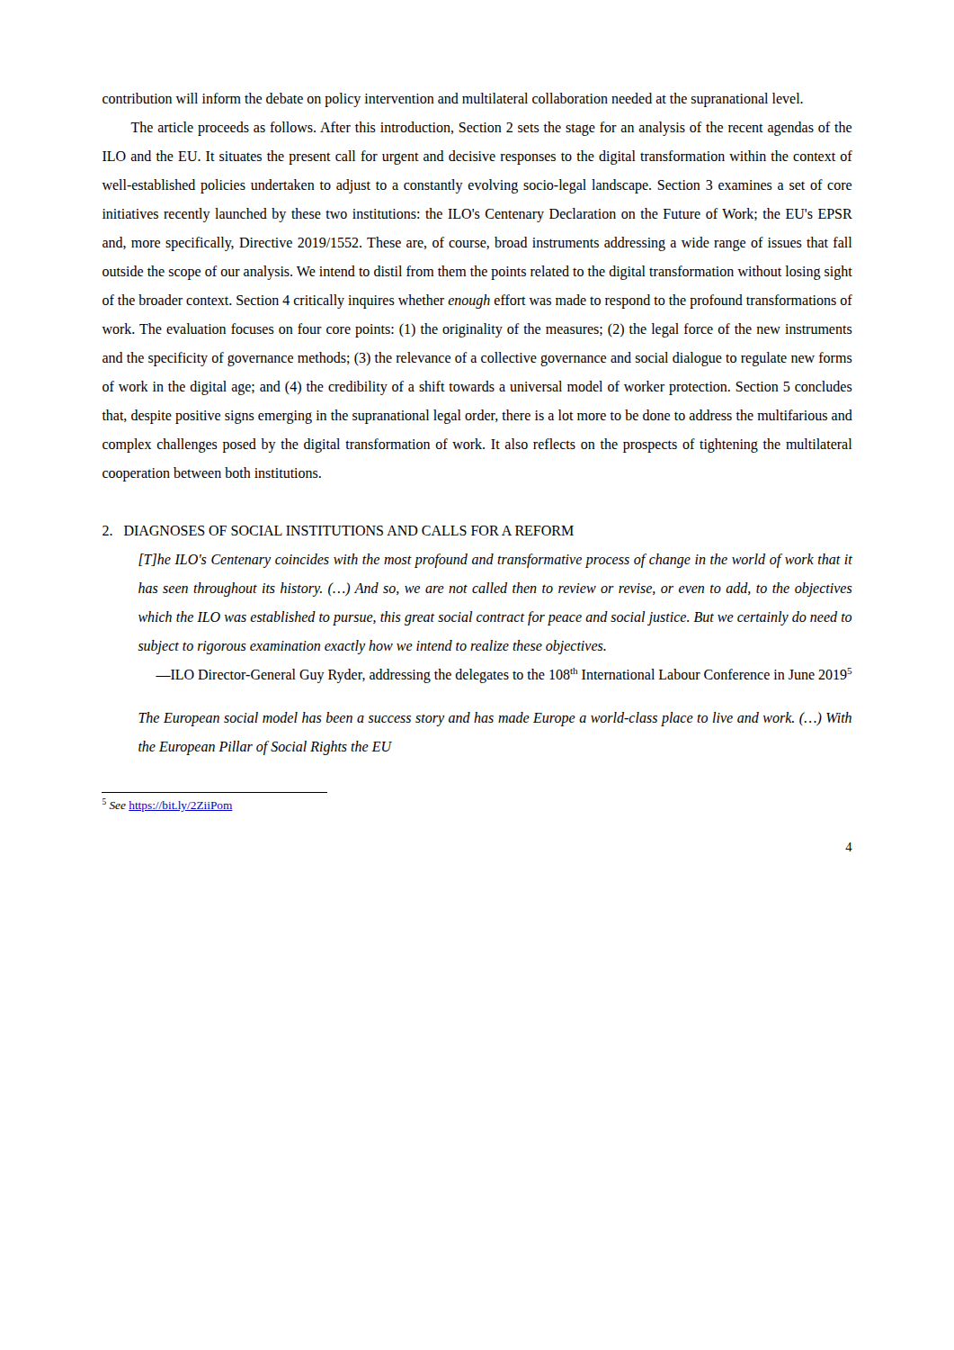contribution will inform the debate on policy intervention and multilateral collaboration needed at the supranational level.
The article proceeds as follows. After this introduction, Section 2 sets the stage for an analysis of the recent agendas of the ILO and the EU. It situates the present call for urgent and decisive responses to the digital transformation within the context of well-established policies undertaken to adjust to a constantly evolving socio-legal landscape. Section 3 examines a set of core initiatives recently launched by these two institutions: the ILO's Centenary Declaration on the Future of Work; the EU's EPSR and, more specifically, Directive 2019/1552. These are, of course, broad instruments addressing a wide range of issues that fall outside the scope of our analysis. We intend to distil from them the points related to the digital transformation without losing sight of the broader context. Section 4 critically inquires whether enough effort was made to respond to the profound transformations of work. The evaluation focuses on four core points: (1) the originality of the measures; (2) the legal force of the new instruments and the specificity of governance methods; (3) the relevance of a collective governance and social dialogue to regulate new forms of work in the digital age; and (4) the credibility of a shift towards a universal model of worker protection. Section 5 concludes that, despite positive signs emerging in the supranational legal order, there is a lot more to be done to address the multifarious and complex challenges posed by the digital transformation of work. It also reflects on the prospects of tightening the multilateral cooperation between both institutions.
2. DIAGNOSES OF SOCIAL INSTITUTIONS AND CALLS FOR A REFORM
[T]he ILO's Centenary coincides with the most profound and transformative process of change in the world of work that it has seen throughout its history. (…) And so, we are not called then to review or revise, or even to add, to the objectives which the ILO was established to pursue, this great social contract for peace and social justice. But we certainly do need to subject to rigorous examination exactly how we intend to realize these objectives.
—ILO Director-General Guy Ryder, addressing the delegates to the 108th International Labour Conference in June 20195
The European social model has been a success story and has made Europe a world-class place to live and work. (…) With the European Pillar of Social Rights the EU
5 See https://bit.ly/2ZiiPom
4